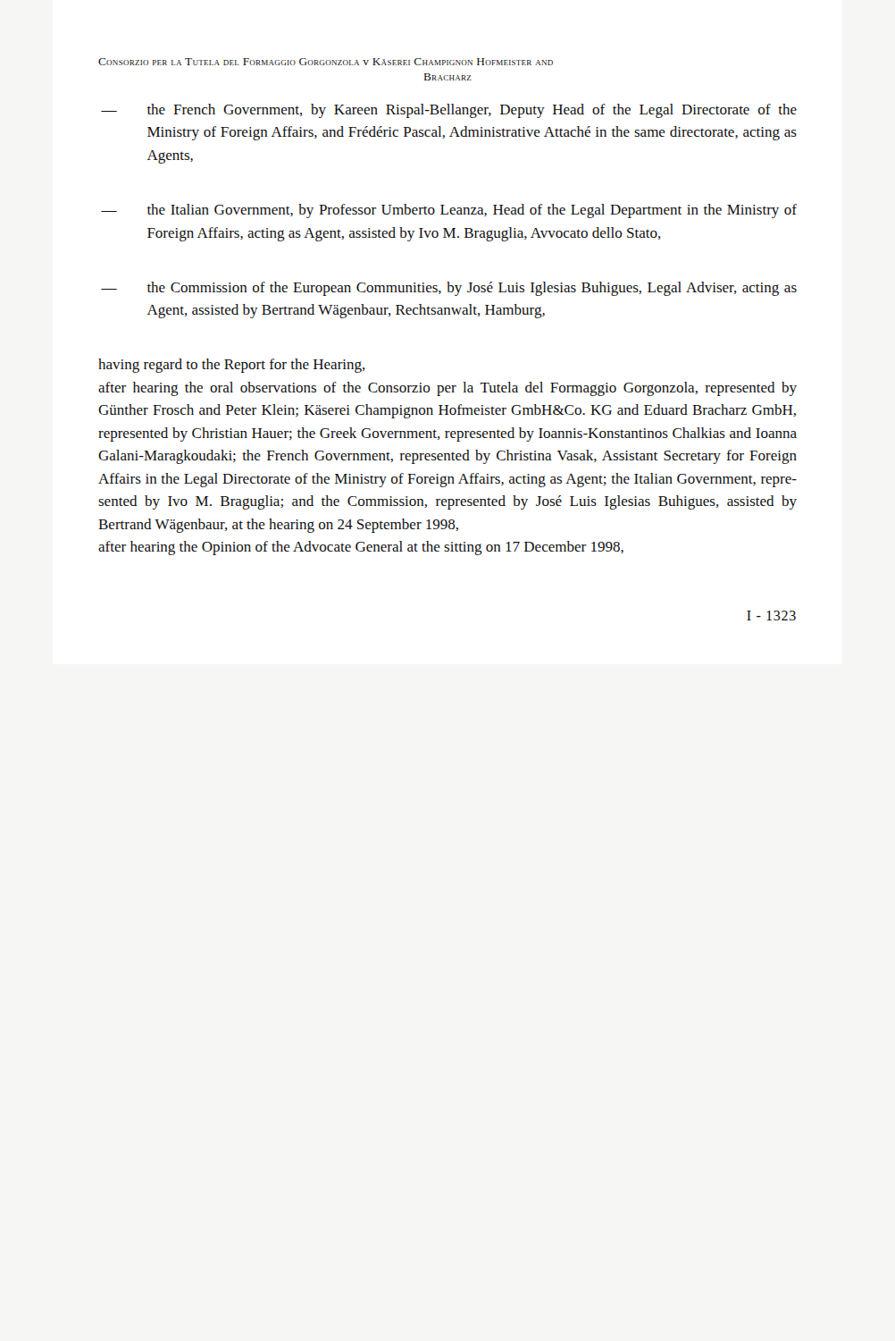Consorzio per la Tutela del Formaggio Gorgonzola v Käserei Champignon Hofmeister and Bracharz
the French Government, by Kareen Rispal-Bellanger, Deputy Head of the Legal Directorate of the Ministry of Foreign Affairs, and Frédéric Pascal, Administrative Attaché in the same directorate, acting as Agents,
the Italian Government, by Professor Umberto Leanza, Head of the Legal Department in the Ministry of Foreign Affairs, acting as Agent, assisted by Ivo M. Braguglia, Avvocato dello Stato,
the Commission of the European Communities, by José Luis Iglesias Buhigues, Legal Adviser, acting as Agent, assisted by Bertrand Wägenbaur, Rechtsanwalt, Hamburg,
having regard to the Report for the Hearing,
after hearing the oral observations of the Consorzio per la Tutela del Formaggio Gorgonzola, represented by Günther Frosch and Peter Klein; Käserei Champignon Hofmeister GmbH&Co. KG and Eduard Bracharz GmbH, represented by Christian Hauer; the Greek Government, represented by Ioannis-Konstantinos Chalkias and Ioanna Galani-Maragkoudaki; the French Government, represented by Christina Vasak, Assistant Secretary for Foreign Affairs in the Legal Directorate of the Ministry of Foreign Affairs, acting as Agent; the Italian Government, represented by Ivo M. Braguglia; and the Commission, represented by José Luis Iglesias Buhigues, assisted by Bertrand Wägenbaur, at the hearing on 24 September 1998,
after hearing the Opinion of the Advocate General at the sitting on 17 December 1998,
I - 1323